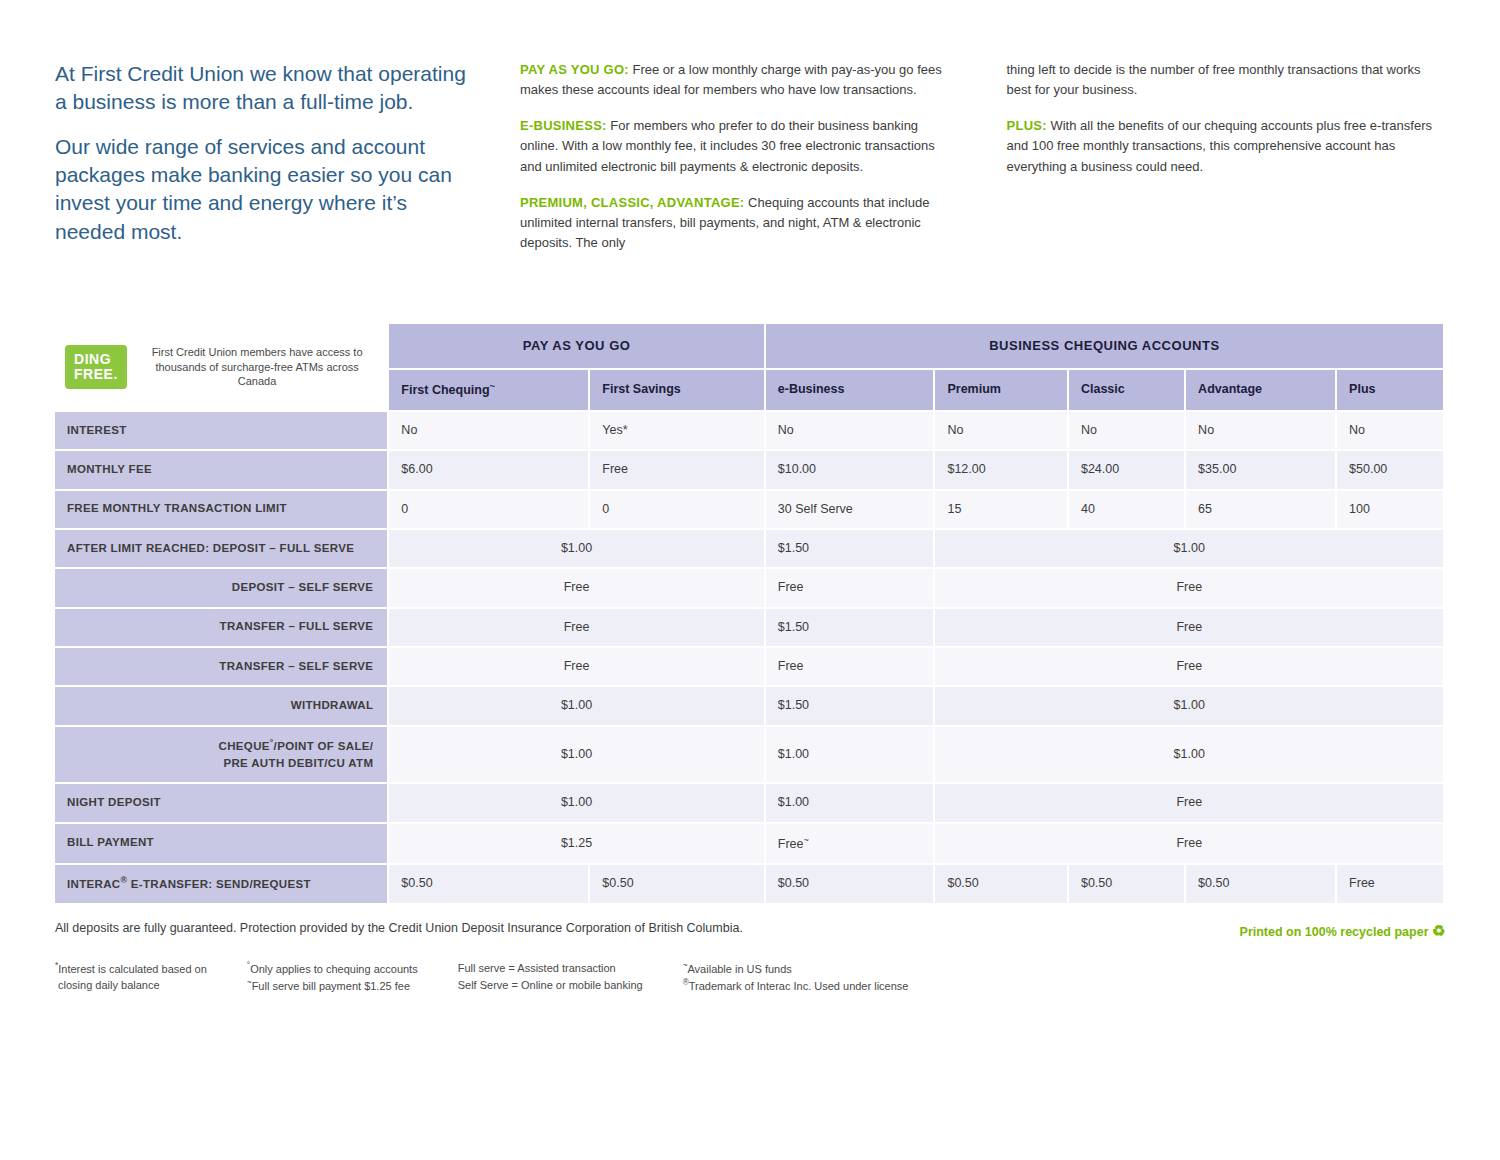At First Credit Union we know that operating a business is more than a full-time job.
Our wide range of services and account packages make banking easier so you can invest your time and energy where it’s needed most.
PAY AS YOU GO: Free or a low monthly charge with pay-as-you go fees makes these accounts ideal for members who have low transactions.
E-BUSINESS: For members who prefer to do their business banking online. With a low monthly fee, it includes 30 free electronic transactions and unlimited electronic bill payments & electronic deposits.
PREMIUM, CLASSIC, ADVANTAGE: Chequing accounts that include unlimited internal transfers, bill payments, and night, ATM & electronic deposits. The only
thing left to decide is the number of free monthly transactions that works best for your business.
PLUS: With all the benefits of our chequing accounts plus free e-transfers and 100 free monthly transactions, this comprehensive account has everything a business could need.
| ding free. First Credit Union members have access to thousands of surcharge-free ATMs across Canada | Pay as you go | Business chequing accounts |
| --- | --- | --- |
| First Chequing ~ | First Savings | e-Business | Premium | Classic | Advantage | Plus |
| Interest | No | Yes* | No | No | No | No | No |
| Monthly fee | $6.00 | Free | $10.00 | $12.00 | $24.00 | $35.00 | $50.00 |
| Free monthly transaction limit | 0 | 0 | 30 Self Serve | 15 | 40 | 65 | 100 |
| After limit reached: Deposit – full serve | $1.00 | $1.50 | $1.00 |
| Deposit – self serve | Free | Free | Free |
| Transfer – full serve | Free | $1.50 | Free |
| Transfer – self serve | Free | Free | Free |
| Withdrawal | $1.00 | $1.50 | $1.00 |
| Cheque ° /point of sale/ pre auth debit/CU ATM | $1.00 | $1.00 | $1.00 |
| Night deposit | $1.00 | $1.00 | Free |
| Bill payment | $1.25 | Free ~ | Free |
| Interac ® e-Transfer: send/request | $0.50 | $0.50 | $0.50 | $0.50 | $0.50 | $0.50 | Free |
All deposits are fully guaranteed. Protection provided by the Credit Union Deposit Insurance Corporation of British Columbia.
Printed on 100% recycled paper ♻
*Interest is calculated based on
closing daily balance
°Only applies to chequing accounts
~Full serve bill payment $1.25 fee
Full serve = Assisted transaction
Self Serve = Online or mobile banking
~Available in US funds
®Trademark of Interac Inc. Used under license